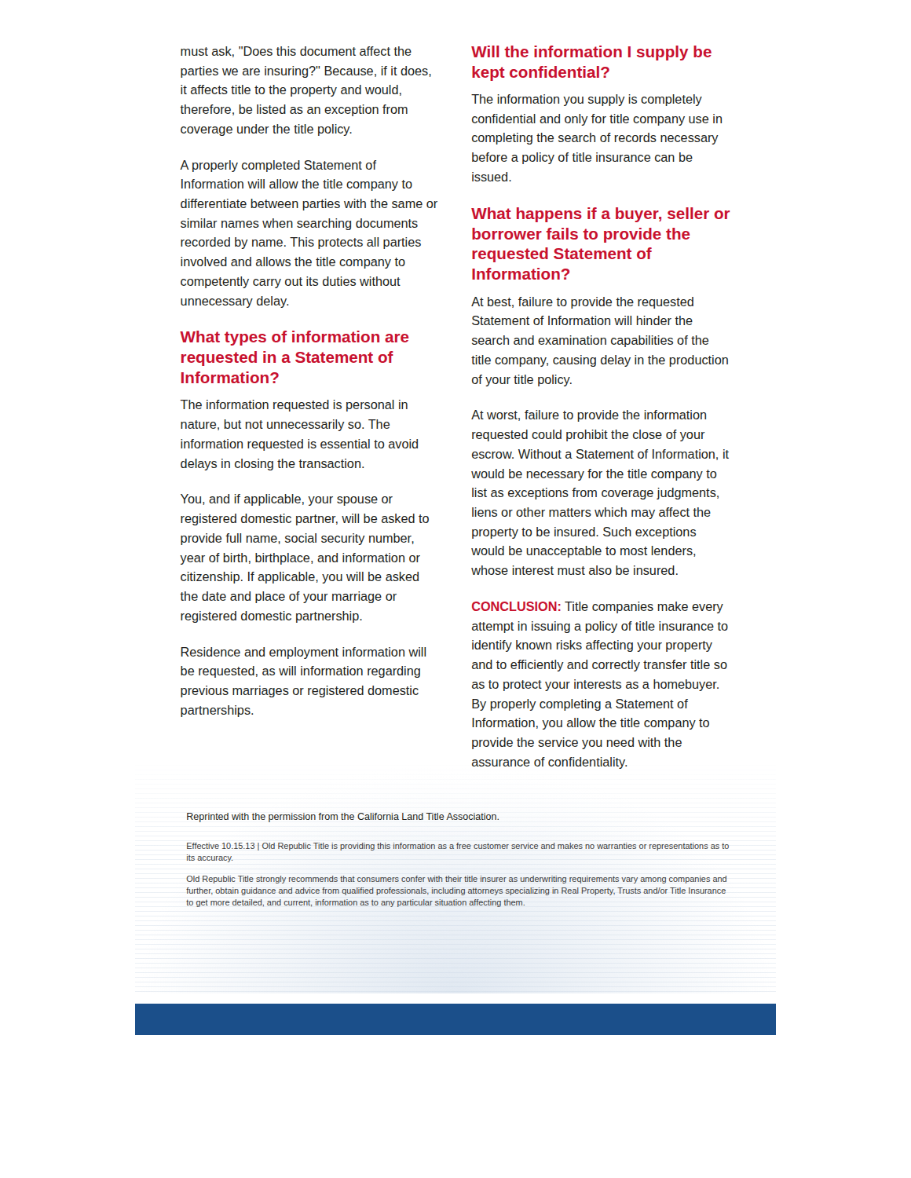must ask, "Does this document affect the parties we are insuring?" Because, if it does, it affects title to the property and would, therefore, be listed as an exception from coverage under the title policy.
A properly completed Statement of Information will allow the title company to differentiate between parties with the same or similar names when searching documents recorded by name. This protects all parties involved and allows the title company to competently carry out its duties without unnecessary delay.
What types of information are requested in a Statement of Information?
The information requested is personal in nature, but not unnecessarily so. The information requested is essential to avoid delays in closing the transaction.
You, and if applicable, your spouse or registered domestic partner, will be asked to provide full name, social security number, year of birth, birthplace, and information or citizenship. If applicable, you will be asked the date and place of your marriage or registered domestic partnership.
Residence and employment information will be requested, as will information regarding previous marriages or registered domestic partnerships.
Will the information I supply be kept confidential?
The information you supply is completely confidential and only for title company use in completing the search of records necessary before a policy of title insurance can be issued.
What happens if a buyer, seller or borrower fails to provide the requested Statement of Information?
At best, failure to provide the requested Statement of Information will hinder the search and examination capabilities of the title company, causing delay in the production of your title policy.
At worst, failure to provide the information requested could prohibit the close of your escrow. Without a Statement of Information, it would be necessary for the title company to list as exceptions from coverage judgments, liens or other matters which may affect the property to be insured. Such exceptions would be unacceptable to most lenders, whose interest must also be insured.
CONCLUSION: Title companies make every attempt in issuing a policy of title insurance to identify known risks affecting your property and to efficiently and correctly transfer title so as to protect your interests as a homebuyer. By properly completing a Statement of Information, you allow the title company to provide the service you need with the assurance of confidentiality.
Reprinted with the permission from the California Land Title Association.
Effective 10.15.13 | Old Republic Title is providing this information as a free customer service and makes no warranties or representations as to its accuracy.
Old Republic Title strongly recommends that consumers confer with their title insurer as underwriting requirements vary among companies and further, obtain guidance and advice from qualified professionals, including attorneys specializing in Real Property, Trusts and/or Title Insurance to get more detailed, and current, information as to any particular situation affecting them.